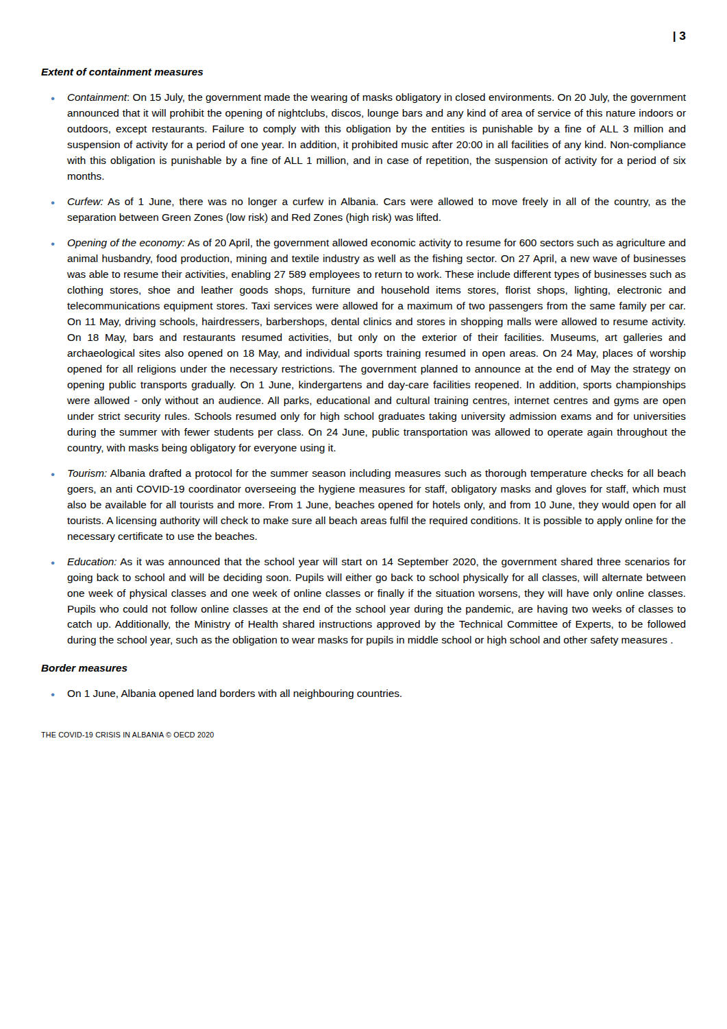| 3
Extent of containment measures
Containment: On 15 July, the government made the wearing of masks obligatory in closed environments. On 20 July, the government announced that it will prohibit the opening of nightclubs, discos, lounge bars and any kind of area of service of this nature indoors or outdoors, except restaurants. Failure to comply with this obligation by the entities is punishable by a fine of ALL 3 million and suspension of activity for a period of one year. In addition, it prohibited music after 20:00 in all facilities of any kind. Non-compliance with this obligation is punishable by a fine of ALL 1 million, and in case of repetition, the suspension of activity for a period of six months.
Curfew: As of 1 June, there was no longer a curfew in Albania. Cars were allowed to move freely in all of the country, as the separation between Green Zones (low risk) and Red Zones (high risk) was lifted.
Opening of the economy: As of 20 April, the government allowed economic activity to resume for 600 sectors such as agriculture and animal husbandry, food production, mining and textile industry as well as the fishing sector. On 27 April, a new wave of businesses was able to resume their activities, enabling 27 589 employees to return to work. These include different types of businesses such as clothing stores, shoe and leather goods shops, furniture and household items stores, florist shops, lighting, electronic and telecommunications equipment stores. Taxi services were allowed for a maximum of two passengers from the same family per car. On 11 May, driving schools, hairdressers, barbershops, dental clinics and stores in shopping malls were allowed to resume activity. On 18 May, bars and restaurants resumed activities, but only on the exterior of their facilities. Museums, art galleries and archaeological sites also opened on 18 May, and individual sports training resumed in open areas. On 24 May, places of worship opened for all religions under the necessary restrictions. The government planned to announce at the end of May the strategy on opening public transports gradually. On 1 June, kindergartens and day-care facilities reopened. In addition, sports championships were allowed - only without an audience. All parks, educational and cultural training centres, internet centres and gyms are open under strict security rules. Schools resumed only for high school graduates taking university admission exams and for universities during the summer with fewer students per class. On 24 June, public transportation was allowed to operate again throughout the country, with masks being obligatory for everyone using it.
Tourism: Albania drafted a protocol for the summer season including measures such as thorough temperature checks for all beach goers, an anti COVID-19 coordinator overseeing the hygiene measures for staff, obligatory masks and gloves for staff, which must also be available for all tourists and more. From 1 June, beaches opened for hotels only, and from 10 June, they would open for all tourists. A licensing authority will check to make sure all beach areas fulfil the required conditions. It is possible to apply online for the necessary certificate to use the beaches.
Education: As it was announced that the school year will start on 14 September 2020, the government shared three scenarios for going back to school and will be deciding soon. Pupils will either go back to school physically for all classes, will alternate between one week of physical classes and one week of online classes or finally if the situation worsens, they will have only online classes. Pupils who could not follow online classes at the end of the school year during the pandemic, are having two weeks of classes to catch up. Additionally, the Ministry of Health shared instructions approved by the Technical Committee of Experts, to be followed during the school year, such as the obligation to wear masks for pupils in middle school or high school and other safety measures .
Border measures
On 1 June, Albania opened land borders with all neighbouring countries.
THE COVID-19 CRISIS IN ALBANIA © OECD 2020